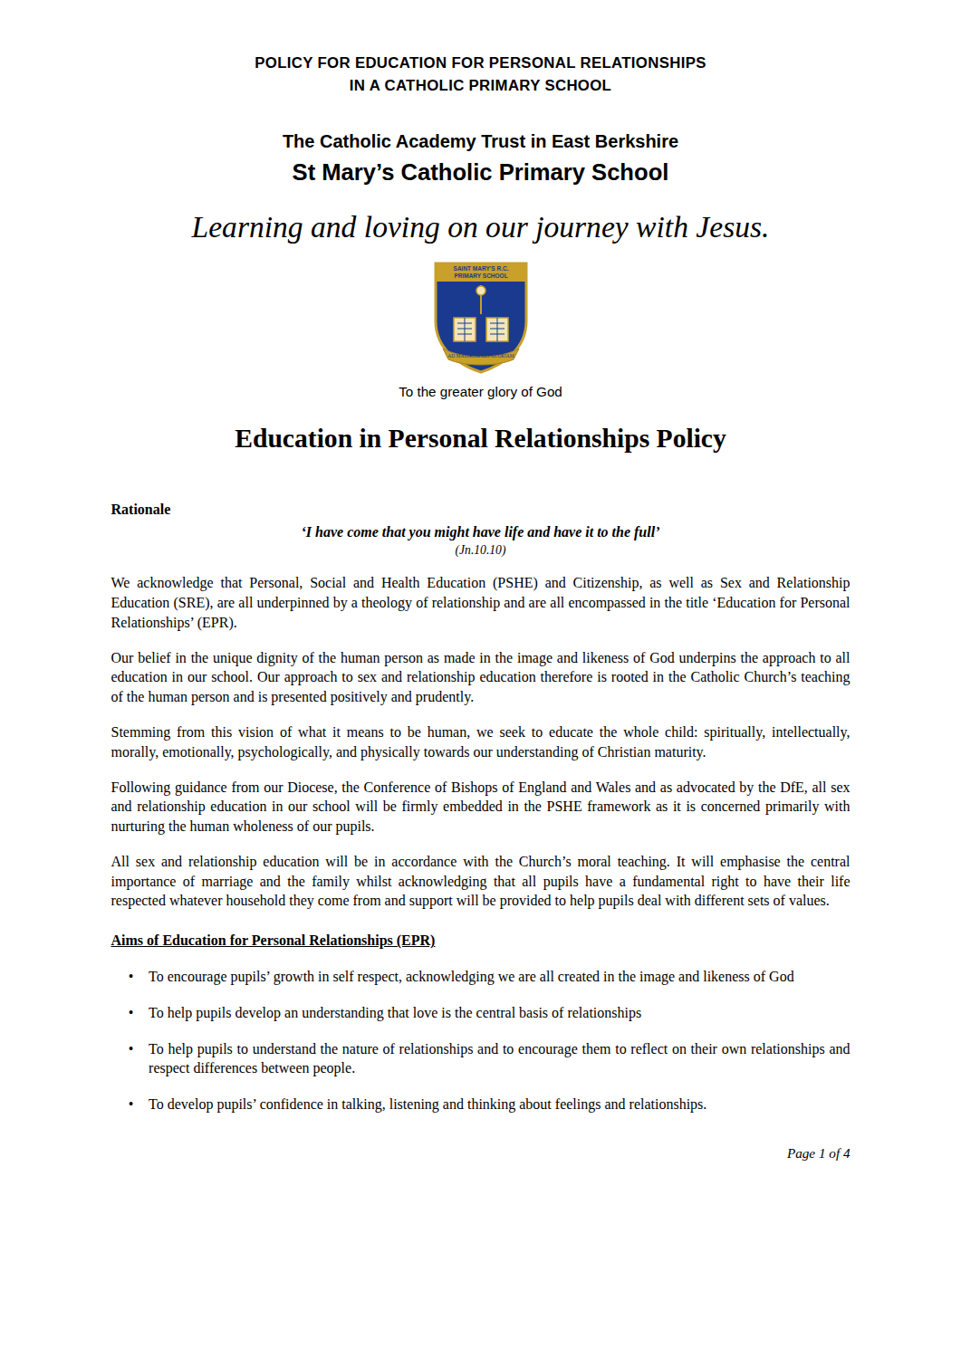POLICY FOR EDUCATION FOR PERSONAL RELATIONSHIPS
IN A CATHOLIC PRIMARY SCHOOL
The Catholic Academy Trust in East Berkshire
St Mary’s Catholic Primary School
Learning and loving on our journey with Jesus.
SAINT MARY'S R.C. PRIMARY SCHOOL AD MAIOREM DEI GLORIAM
To the greater glory of God
Education in Personal Relationships Policy
Rationale
‘I have come that you might have life and have it to the full’
(Jn.10.10)
We acknowledge that Personal, Social and Health Education (PSHE) and Citizenship, as well as Sex and Relationship Education (SRE), are all underpinned by a theology of relationship and are all encompassed in the title ‘Education for Personal Relationships’ (EPR).
Our belief in the unique dignity of the human person as made in the image and likeness of God underpins the approach to all education in our school. Our approach to sex and relationship education therefore is rooted in the Catholic Church’s teaching of the human person and is presented positively and prudently.
Stemming from this vision of what it means to be human, we seek to educate the whole child: spiritually, intellectually, morally, emotionally, psychologically, and physically towards our understanding of Christian maturity.
Following guidance from our Diocese, the Conference of Bishops of England and Wales and as advocated by the DfE, all sex and relationship education in our school will be firmly embedded in the PSHE framework as it is concerned primarily with nurturing the human wholeness of our pupils.
All sex and relationship education will be in accordance with the Church’s moral teaching. It will emphasise the central importance of marriage and the family whilst acknowledging that all pupils have a fundamental right to have their life respected whatever household they come from and support will be provided to help pupils deal with different sets of values.
Aims of Education for Personal Relationships (EPR)
To encourage pupils’ growth in self respect, acknowledging we are all created in the image and likeness of God
To help pupils develop an understanding that love is the central basis of relationships
To help pupils to understand the nature of relationships and to encourage them to reflect on their own relationships and respect differences between people.
To develop pupils’ confidence in talking, listening and thinking about feelings and relationships.
Page 1 of 4